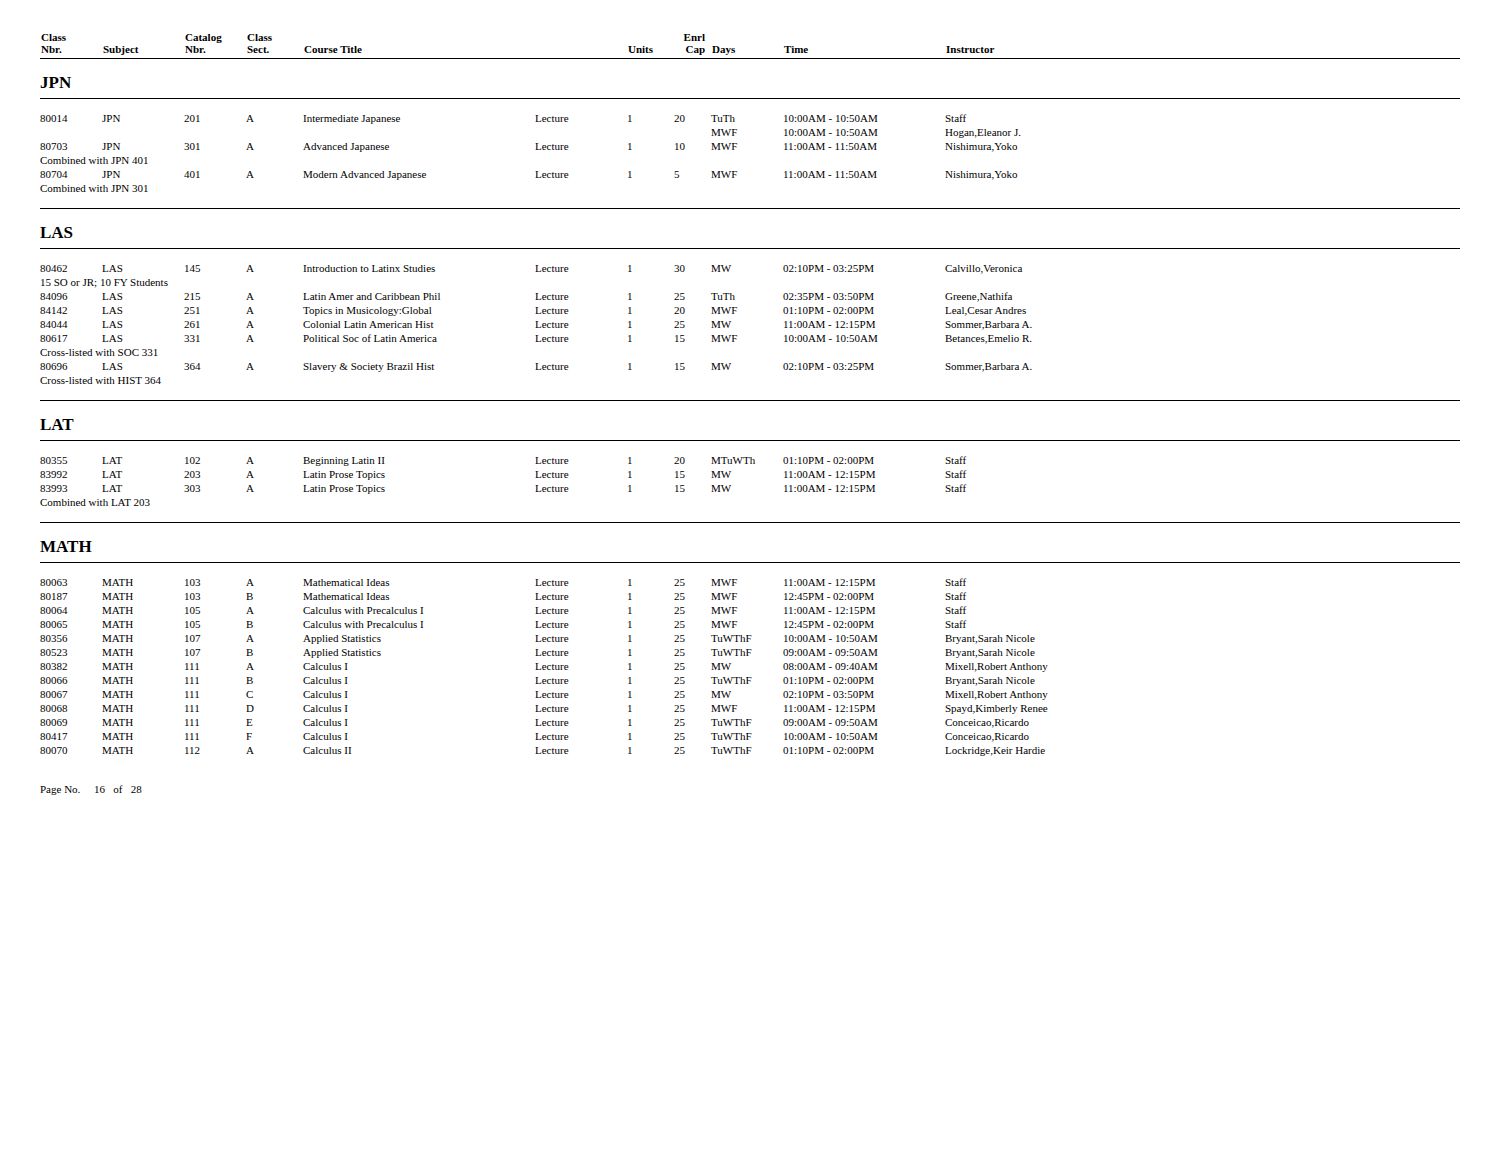| Class Nbr. | Subject | Catalog Nbr. | Class Sect. | Course Title | | Units | Enrl Cap | Days | Time | Instructor |
| --- | --- | --- | --- | --- | --- | --- | --- | --- | --- | --- |
| JPN |
| 80014 | JPN | 201 | A | Intermediate Japanese | Lecture | 1 | 20 | TuTh | 10:00AM - 10:50AM | Staff |
| | | | | | | | | MWF | 10:00AM - 10:50AM | Hogan,Eleanor J. |
| 80703 | JPN | 301 | A | Advanced Japanese | Lecture | 1 | 10 | MWF | 11:00AM - 11:50AM | Nishimura,Yoko |
| Combined with JPN 401 |
| 80704 | JPN | 401 | A | Modern Advanced Japanese | Lecture | 1 | 5 | MWF | 11:00AM - 11:50AM | Nishimura,Yoko |
| Combined with JPN 301 |
| LAS |
| 80462 | LAS | 145 | A | Introduction to Latinx Studies | Lecture | 1 | 30 | MW | 02:10PM - 03:25PM | Calvillo,Veronica |
| 15 SO or JR; 10 FY Students |
| 84096 | LAS | 215 | A | Latin Amer and Caribbean Phil | Lecture | 1 | 25 | TuTh | 02:35PM - 03:50PM | Greene,Nathifa |
| 84142 | LAS | 251 | A | Topics in Musicology:Global | Lecture | 1 | 20 | MWF | 01:10PM - 02:00PM | Leal,Cesar Andres |
| 84044 | LAS | 261 | A | Colonial Latin American Hist | Lecture | 1 | 25 | MW | 11:00AM - 12:15PM | Sommer,Barbara A. |
| 80617 | LAS | 331 | A | Political Soc of Latin America | Lecture | 1 | 15 | MWF | 10:00AM - 10:50AM | Betances,Emelio R. |
| Cross-listed with SOC 331 |
| 80696 | LAS | 364 | A | Slavery & Society Brazil Hist | Lecture | 1 | 15 | MW | 02:10PM - 03:25PM | Sommer,Barbara A. |
| Cross-listed with HIST 364 |
| LAT |
| 80355 | LAT | 102 | A | Beginning Latin II | Lecture | 1 | 20 | MTuWTh | 01:10PM - 02:00PM | Staff |
| 83992 | LAT | 203 | A | Latin Prose Topics | Lecture | 1 | 15 | MW | 11:00AM - 12:15PM | Staff |
| 83993 | LAT | 303 | A | Latin Prose Topics | Lecture | 1 | 15 | MW | 11:00AM - 12:15PM | Staff |
| Combined with LAT 203 |
| MATH |
| 80063 | MATH | 103 | A | Mathematical Ideas | Lecture | 1 | 25 | MWF | 11:00AM - 12:15PM | Staff |
| 80187 | MATH | 103 | B | Mathematical Ideas | Lecture | 1 | 25 | MWF | 12:45PM - 02:00PM | Staff |
| 80064 | MATH | 105 | A | Calculus with Precalculus I | Lecture | 1 | 25 | MWF | 11:00AM - 12:15PM | Staff |
| 80065 | MATH | 105 | B | Calculus with Precalculus I | Lecture | 1 | 25 | MWF | 12:45PM - 02:00PM | Staff |
| 80356 | MATH | 107 | A | Applied Statistics | Lecture | 1 | 25 | TuWThF | 10:00AM - 10:50AM | Bryant,Sarah Nicole |
| 80523 | MATH | 107 | B | Applied Statistics | Lecture | 1 | 25 | TuWThF | 09:00AM - 09:50AM | Bryant,Sarah Nicole |
| 80382 | MATH | 111 | A | Calculus I | Lecture | 1 | 25 | MW | 08:00AM - 09:40AM | Mixell,Robert Anthony |
| 80066 | MATH | 111 | B | Calculus I | Lecture | 1 | 25 | TuWThF | 01:10PM - 02:00PM | Bryant,Sarah Nicole |
| 80067 | MATH | 111 | C | Calculus I | Lecture | 1 | 25 | MW | 02:10PM - 03:50PM | Mixell,Robert Anthony |
| 80068 | MATH | 111 | D | Calculus I | Lecture | 1 | 25 | MWF | 11:00AM - 12:15PM | Spayd,Kimberly Renee |
| 80069 | MATH | 111 | E | Calculus I | Lecture | 1 | 25 | TuWThF | 09:00AM - 09:50AM | Conceicao,Ricardo |
| 80417 | MATH | 111 | F | Calculus I | Lecture | 1 | 25 | TuWThF | 10:00AM - 10:50AM | Conceicao,Ricardo |
| 80070 | MATH | 112 | A | Calculus II | Lecture | 1 | 25 | TuWThF | 01:10PM - 02:00PM | Lockridge,Keir Hardie |
Page No. 16 of 28